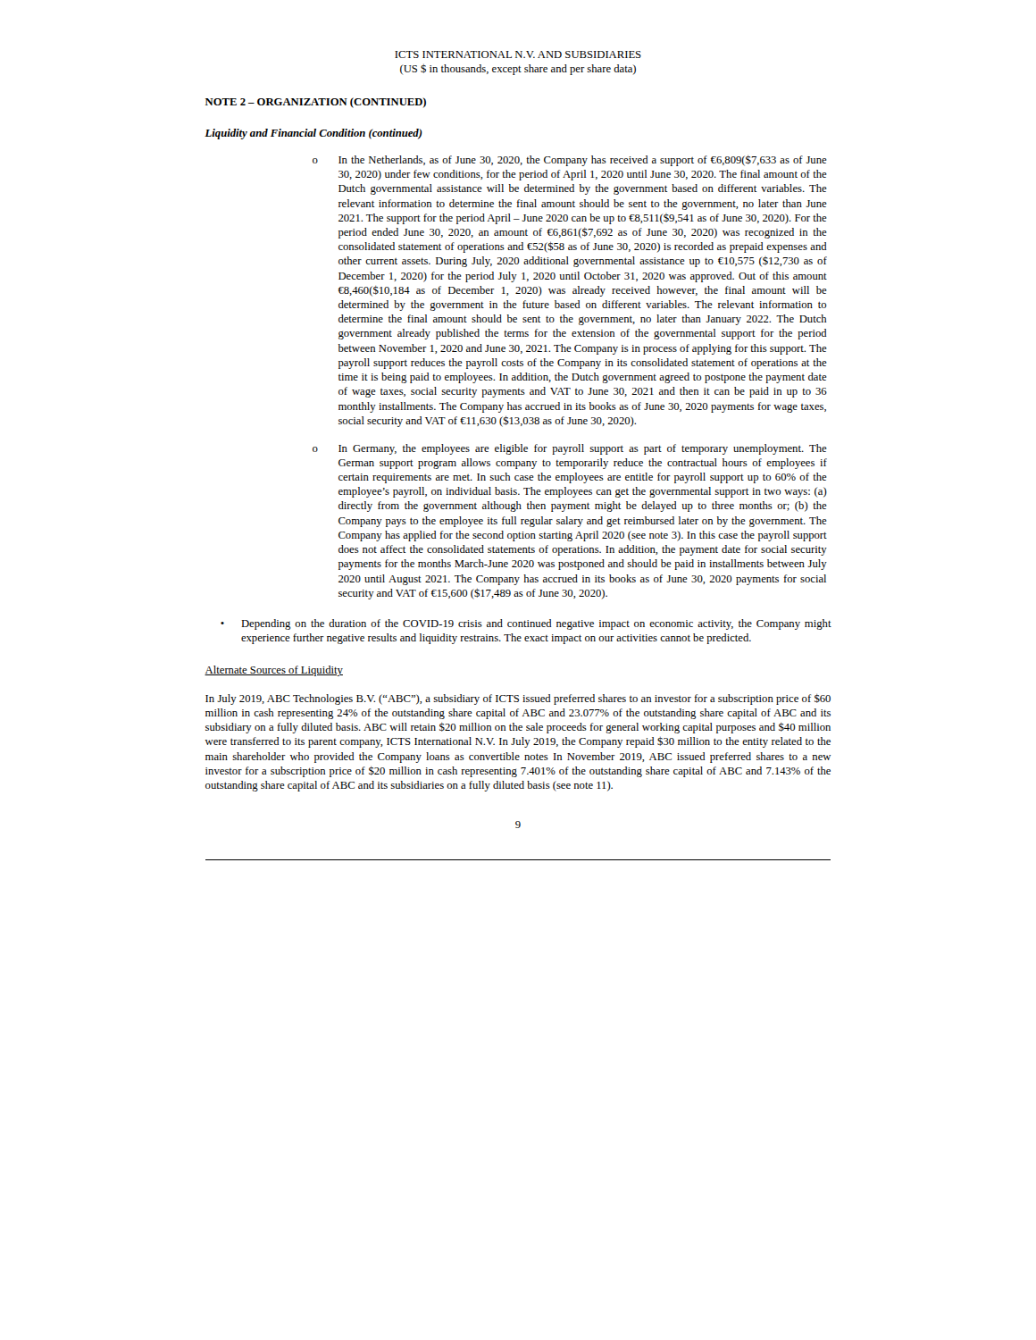ICTS INTERNATIONAL N.V. AND SUBSIDIARIES
(US $ in thousands, except share and per share data)
NOTE 2 – ORGANIZATION (CONTINUED)
Liquidity and Financial Condition (continued)
o
In the Netherlands, as of June 30, 2020, the Company has received a support of €6,809($7,633 as of June 30, 2020) under few conditions, for the period of April 1, 2020 until June 30, 2020. The final amount of the Dutch governmental assistance will be determined by the government based on different variables. The relevant information to determine the final amount should be sent to the government, no later than June 2021. The support for the period April – June 2020 can be up to €8,511($9,541 as of June 30, 2020). For the period ended June 30, 2020, an amount of €6,861($7,692 as of June 30, 2020) was recognized in the consolidated statement of operations and €52($58 as of June 30, 2020) is recorded as prepaid expenses and other current assets. During July, 2020 additional governmental assistance up to €10,575 ($12,730 as of December 1, 2020) for the period July 1, 2020 until October 31, 2020 was approved. Out of this amount €8,460($10,184 as of December 1, 2020) was already received however, the final amount will be determined by the government in the future based on different variables. The relevant information to determine the final amount should be sent to the government, no later than January 2022. The Dutch government already published the terms for the extension of the governmental support for the period between November 1, 2020 and June 30, 2021. The Company is in process of applying for this support. The payroll support reduces the payroll costs of the Company in its consolidated statement of operations at the time it is being paid to employees. In addition, the Dutch government agreed to postpone the payment date of wage taxes, social security payments and VAT to June 30, 2021 and then it can be paid in up to 36 monthly installments. The Company has accrued in its books as of June 30, 2020 payments for wage taxes, social security and VAT of €11,630 ($13,038 as of June 30, 2020).
o
In Germany, the employees are eligible for payroll support as part of temporary unemployment. The German support program allows company to temporarily reduce the contractual hours of employees if certain requirements are met. In such case the employees are entitle for payroll support up to 60% of the employee’s payroll, on individual basis. The employees can get the governmental support in two ways: (a) directly from the government although then payment might be delayed up to three months or; (b) the Company pays to the employee its full regular salary and get reimbursed later on by the government. The Company has applied for the second option starting April 2020 (see note 3). In this case the payroll support does not affect the consolidated statements of operations. In addition, the payment date for social security payments for the months March-June 2020 was postponed and should be paid in installments between July 2020 until August 2021. The Company has accrued in its books as of June 30, 2020 payments for social security and VAT of €15,600 ($17,489 as of June 30, 2020).
•
Depending on the duration of the COVID-19 crisis and continued negative impact on economic activity, the Company might experience further negative results and liquidity restrains. The exact impact on our activities cannot be predicted.
Alternate Sources of Liquidity
In July 2019, ABC Technologies B.V. (“ABC”), a subsidiary of ICTS issued preferred shares to an investor for a subscription price of $60 million in cash representing 24% of the outstanding share capital of ABC and 23.077% of the outstanding share capital of ABC and its subsidiary on a fully diluted basis. ABC will retain $20 million on the sale proceeds for general working capital purposes and $40 million were transferred to its parent company, ICTS International N.V. In July 2019, the Company repaid $30 million to the entity related to the main shareholder who provided the Company loans as convertible notes In November 2019, ABC issued preferred shares to a new investor for a subscription price of $20 million in cash representing 7.401% of the outstanding share capital of ABC and 7.143% of the outstanding share capital of ABC and its subsidiaries on a fully diluted basis (see note 11).
9